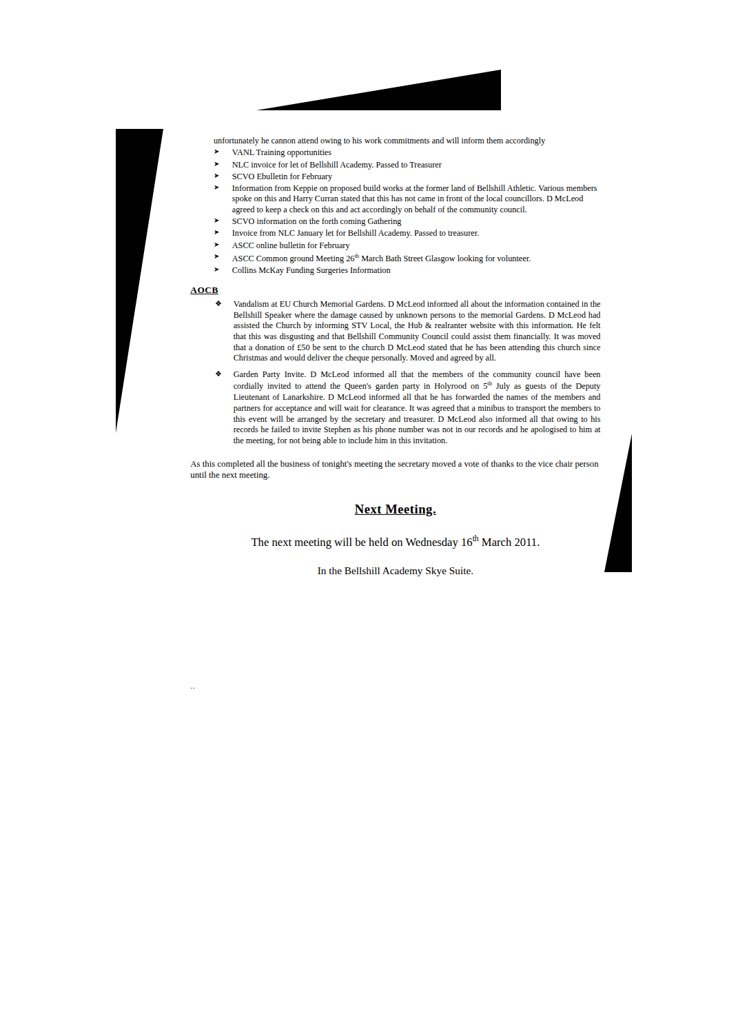unfortunately he cannon attend owing to his work commitments and will inform them accordingly
VANL Training opportunities
NLC invoice for let of Bellshill Academy. Passed to Treasurer
SCVO Ebulletin for February
Information from Keppie on proposed build works at the former land of Bellshill Athletic. Various members spoke on this and Harry Curran stated that this has not came in front of the local councillors. D McLeod agreed to keep a check on this and act accordingly on behalf of the community council.
SCVO information on the forth coming Gathering
Invoice from NLC January let for Bellshill Academy. Passed to treasurer.
ASCC online bulletin for February
ASCC Common ground Meeting 26th March Bath Street Glasgow looking for volunteer.
Collins McKay Funding Surgeries Information
AOCB
Vandalism at EU Church Memorial Gardens. D McLeod informed all about the information contained in the Bellshill Speaker where the damage caused by unknown persons to the memorial Gardens. D McLeod had assisted the Church by informing STV Local, the Hub & realranter website with this information. He felt that this was disgusting and that Bellshill Community Council could assist them financially. It was moved that a donation of £50 be sent to the church D McLeod stated that he has been attending this church since Christmas and would deliver the cheque personally. Moved and agreed by all.
Garden Party Invite. D McLeod informed all that the members of the community council have been cordially invited to attend the Queen's garden party in Holyrood on 5th July as guests of the Deputy Lieutenant of Lanarkshire. D McLeod informed all that he has forwarded the names of the members and partners for acceptance and will wait for clearance. It was agreed that a minibus to transport the members to this event will be arranged by the secretary and treasurer. D McLeod also informed all that owing to his records he failed to invite Stephen as his phone number was not in our records and he apologised to him at the meeting, for not being able to include him in this invitation.
As this completed all the business of tonight's meeting the secretary moved a vote of thanks to the vice chair person until the next meeting.
Next Meeting.
The next meeting will be held on Wednesday 16th March 2011.
In the Bellshill Academy Skye Suite.
..